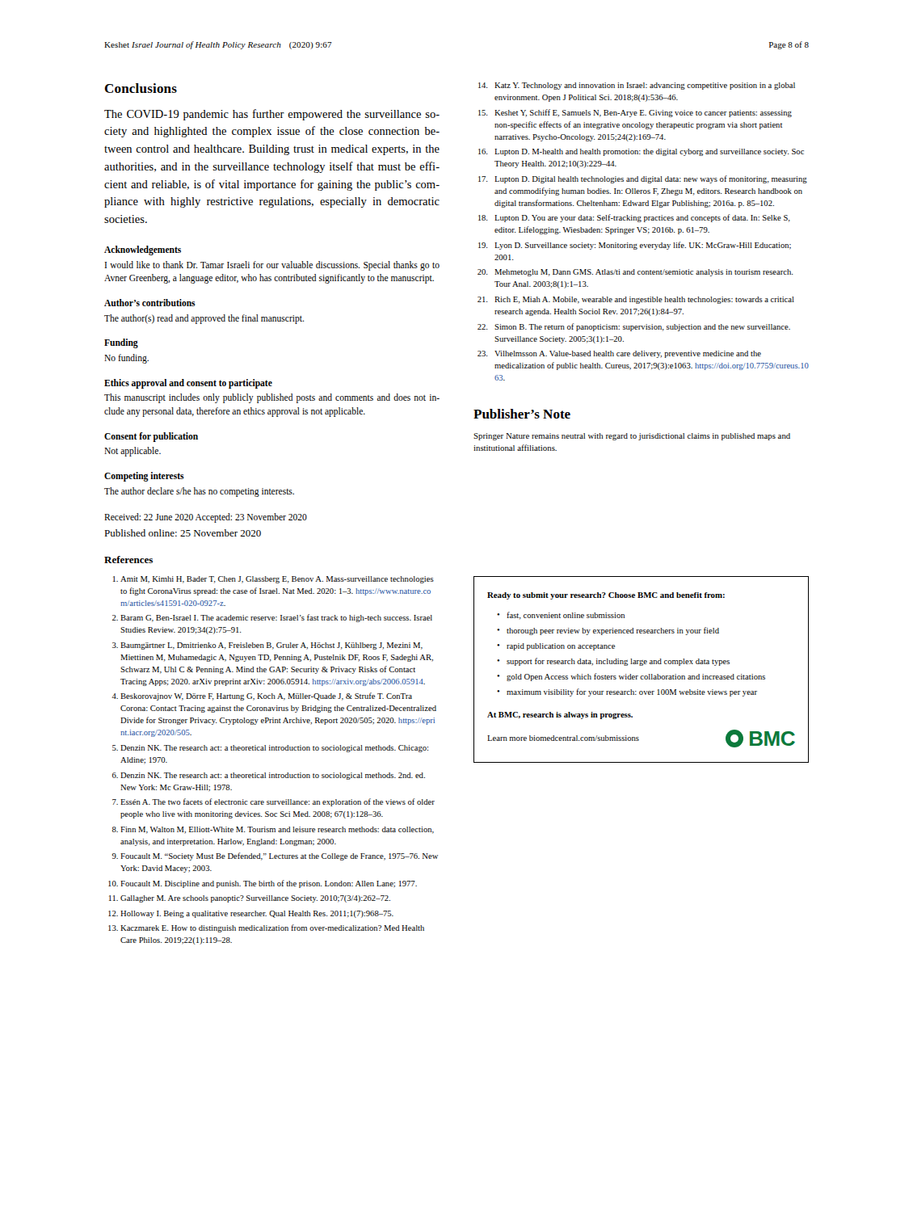Keshet Israel Journal of Health Policy Research(2020) 9:67
Page 8 of 8
Conclusions
The COVID-19 pandemic has further empowered the surveillance society and highlighted the complex issue of the close connection between control and healthcare. Building trust in medical experts, in the authorities, and in the surveillance technology itself that must be efficient and reliable, is of vital importance for gaining the public’s compliance with highly restrictive regulations, especially in democratic societies.
Acknowledgements
I would like to thank Dr. Tamar Israeli for our valuable discussions. Special thanks go to Avner Greenberg, a language editor, who has contributed significantly to the manuscript.
Author’s contributions
The author(s) read and approved the final manuscript.
Funding
No funding.
Ethics approval and consent to participate
This manuscript includes only publicly published posts and comments and does not include any personal data, therefore an ethics approval is not applicable.
Consent for publication
Not applicable.
Competing interests
The author declare s/he has no competing interests.
Received: 22 June 2020 Accepted: 23 November 2020
Published online: 25 November 2020
References
Amit M, Kimhi H, Bader T, Chen J, Glassberg E, Benov A. Mass-surveillance technologies to fight CoronaVirus spread: the case of Israel. Nat Med. 2020: 1–3. https://www.nature.com/articles/s41591-020-0927-z.
Baram G, Ben-Israel I. The academic reserve: Israel’s fast track to high-tech success. Israel Studies Review. 2019;34(2):75–91.
Baumgärtner L, Dmitrienko A, Freisleben B, Gruler A, Höchst J, Kühlberg J, Mezini M, Miettinen M, Muhamedagic A, Nguyen TD, Penning A, Pustelnik DF, Roos F, Sadeghi AR, Schwarz M, Uhl C & Penning A. Mind the GAP: Security & Privacy Risks of Contact Tracing Apps; 2020. arXiv preprint arXiv: 2006.05914. https://arxiv.org/abs/2006.05914.
Beskorovajnov W, Dörre F, Hartung G, Koch A, Müller-Quade J, & Strufe T. ConTra Corona: Contact Tracing against the Coronavirus by Bridging the Centralized-Decentralized Divide for Stronger Privacy. Cryptology ePrint Archive, Report 2020/505; 2020. https://eprint.iacr.org/2020/505.
Denzin NK. The research act: a theoretical introduction to sociological methods. Chicago: Aldine; 1970.
Denzin NK. The research act: a theoretical introduction to sociological methods. 2nd. ed. New York: Mc Graw-Hill; 1978.
Essén A. The two facets of electronic care surveillance: an exploration of the views of older people who live with monitoring devices. Soc Sci Med. 2008; 67(1):128–36.
Finn M, Walton M, Elliott-White M. Tourism and leisure research methods: data collection, analysis, and interpretation. Harlow, England: Longman; 2000.
Foucault M. “Society Must Be Defended,” Lectures at the College de France, 1975–76. New York: David Macey; 2003.
Foucault M. Discipline and punish. The birth of the prison. London: Allen Lane; 1977.
Gallagher M. Are schools panoptic? Surveillance Society. 2010;7(3/4):262–72.
Holloway I. Being a qualitative researcher. Qual Health Res. 2011;1(7):968–75.
Kaczmarek E. How to distinguish medicalization from over-medicalization? Med Health Care Philos. 2019;22(1):119–28.
14. Katz Y. Technology and innovation in Israel: advancing competitive position in a global environment. Open J Political Sci. 2018;8(4):536–46.
15. Keshet Y, Schiff E, Samuels N, Ben-Arye E. Giving voice to cancer patients: assessing non-specific effects of an integrative oncology therapeutic program via short patient narratives. Psycho-Oncology. 2015;24(2):169–74.
16. Lupton D. M-health and health promotion: the digital cyborg and surveillance society. Soc Theory Health. 2012;10(3):229–44.
17. Lupton D. Digital health technologies and digital data: new ways of monitoring, measuring and commodifying human bodies. In: Olleros F, Zhegu M, editors. Research handbook on digital transformations. Cheltenham: Edward Elgar Publishing; 2016a. p. 85–102.
18. Lupton D. You are your data: Self-tracking practices and concepts of data. In: Selke S, editor. Lifelogging. Wiesbaden: Springer VS; 2016b. p. 61–79.
19. Lyon D. Surveillance society: Monitoring everyday life. UK: McGraw-Hill Education; 2001.
20. Mehmetoglu M, Dann GMS. Atlas/ti and content/semiotic analysis in tourism research. Tour Anal. 2003;8(1):1–13.
21. Rich E, Miah A. Mobile, wearable and ingestible health technologies: towards a critical research agenda. Health Sociol Rev. 2017;26(1):84–97.
22. Simon B. The return of panopticism: supervision, subjection and the new surveillance. Surveillance Society. 2005;3(1):1–20.
23. Vilhelmsson A. Value-based health care delivery, preventive medicine and the medicalization of public health. Cureus, 2017;9(3):e1063. https://doi.org/10.7759/cureus.1063.
Publisher’s Note
Springer Nature remains neutral with regard to jurisdictional claims in published maps and institutional affiliations.
Ready to submit your research? Choose BMC and benefit from:
fast, convenient online submission
thorough peer review by experienced researchers in your field
rapid publication on acceptance
support for research data, including large and complex data types
gold Open Access which fosters wider collaboration and increased citations
maximum visibility for your research: over 100M website views per year
At BMC, research is always in progress.
Learn more biomedcentral.com/submissions
BMC